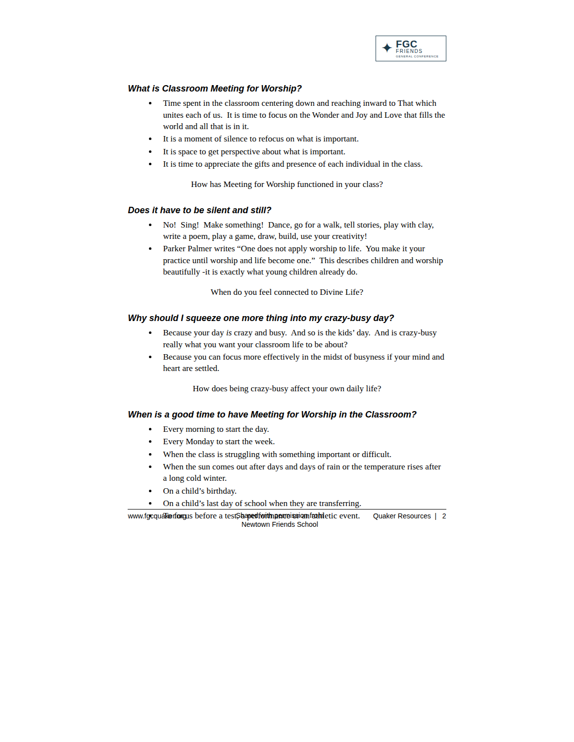✦FGC FRIENDS GENERAL CONFERENCE
What is Classroom Meeting for Worship?
Time spent in the classroom centering down and reaching inward to That which unites each of us. It is time to focus on the Wonder and Joy and Love that fills the world and all that is in it.
It is a moment of silence to refocus on what is important.
It is space to get perspective about what is important.
It is time to appreciate the gifts and presence of each individual in the class.
How has Meeting for Worship functioned in your class?
Does it have to be silent and still?
No! Sing! Make something! Dance, go for a walk, tell stories, play with clay, write a poem, play a game, draw, build, use your creativity!
Parker Palmer writes “One does not apply worship to life. You make it your practice until worship and life become one.” This describes children and worship beautifully -it is exactly what young children already do.
When do you feel connected to Divine Life?
Why should I squeeze one more thing into my crazy-busy day?
Because your day is crazy and busy. And so is the kids’ day. And is crazy-busy really what you want your classroom life to be about?
Because you can focus more effectively in the midst of busyness if your mind and heart are settled.
How does being crazy-busy affect your own daily life?
When is a good time to have Meeting for Worship in the Classroom?
Every morning to start the day.
Every Monday to start the week.
When the class is struggling with something important or difficult.
When the sun comes out after days and days of rain or the temperature rises after a long cold winter.
On a child’s birthday.
On a child’s last day of school when they are transferring.
To focus before a test, a performance or an athletic event.
www.fgcquaker.org
Shared with permission from
Newtown Friends School
Quaker Resources | 2